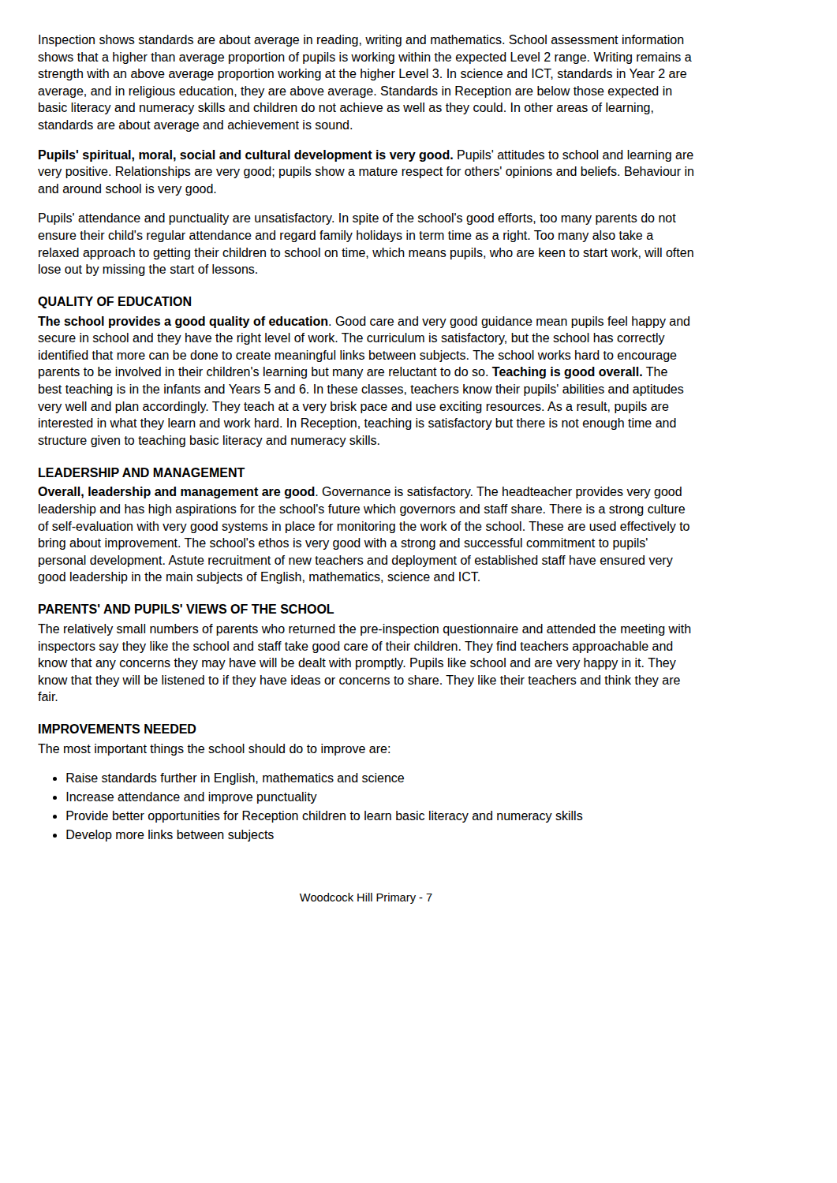Inspection shows standards are about average in reading, writing and mathematics. School assessment information shows that a higher than average proportion of pupils is working within the expected Level 2 range. Writing remains a strength with an above average proportion working at the higher Level 3. In science and ICT, standards in Year 2 are average, and in religious education, they are above average. Standards in Reception are below those expected in basic literacy and numeracy skills and children do not achieve as well as they could. In other areas of learning, standards are about average and achievement is sound.
Pupils' spiritual, moral, social and cultural development is very good. Pupils' attitudes to school and learning are very positive. Relationships are very good; pupils show a mature respect for others' opinions and beliefs. Behaviour in and around school is very good.
Pupils' attendance and punctuality are unsatisfactory. In spite of the school's good efforts, too many parents do not ensure their child's regular attendance and regard family holidays in term time as a right. Too many also take a relaxed approach to getting their children to school on time, which means pupils, who are keen to start work, will often lose out by missing the start of lessons.
Quality of education
The school provides a good quality of education. Good care and very good guidance mean pupils feel happy and secure in school and they have the right level of work. The curriculum is satisfactory, but the school has correctly identified that more can be done to create meaningful links between subjects. The school works hard to encourage parents to be involved in their children's learning but many are reluctant to do so. Teaching is good overall. The best teaching is in the infants and Years 5 and 6. In these classes, teachers know their pupils' abilities and aptitudes very well and plan accordingly. They teach at a very brisk pace and use exciting resources. As a result, pupils are interested in what they learn and work hard. In Reception, teaching is satisfactory but there is not enough time and structure given to teaching basic literacy and numeracy skills.
Leadership and management
Overall, leadership and management are good. Governance is satisfactory. The headteacher provides very good leadership and has high aspirations for the school's future which governors and staff share. There is a strong culture of self-evaluation with very good systems in place for monitoring the work of the school. These are used effectively to bring about improvement. The school's ethos is very good with a strong and successful commitment to pupils' personal development. Astute recruitment of new teachers and deployment of established staff have ensured very good leadership in the main subjects of English, mathematics, science and ICT.
Parents' and pupils' views of the school
The relatively small numbers of parents who returned the pre-inspection questionnaire and attended the meeting with inspectors say they like the school and staff take good care of their children. They find teachers approachable and know that any concerns they may have will be dealt with promptly. Pupils like school and are very happy in it. They know that they will be listened to if they have ideas or concerns to share. They like their teachers and think they are fair.
Improvements needed
The most important things the school should do to improve are:
Raise standards further in English, mathematics and science
Increase attendance and improve punctuality
Provide better opportunities for Reception children to learn basic literacy and numeracy skills
Develop more links between subjects
Woodcock Hill Primary - 7